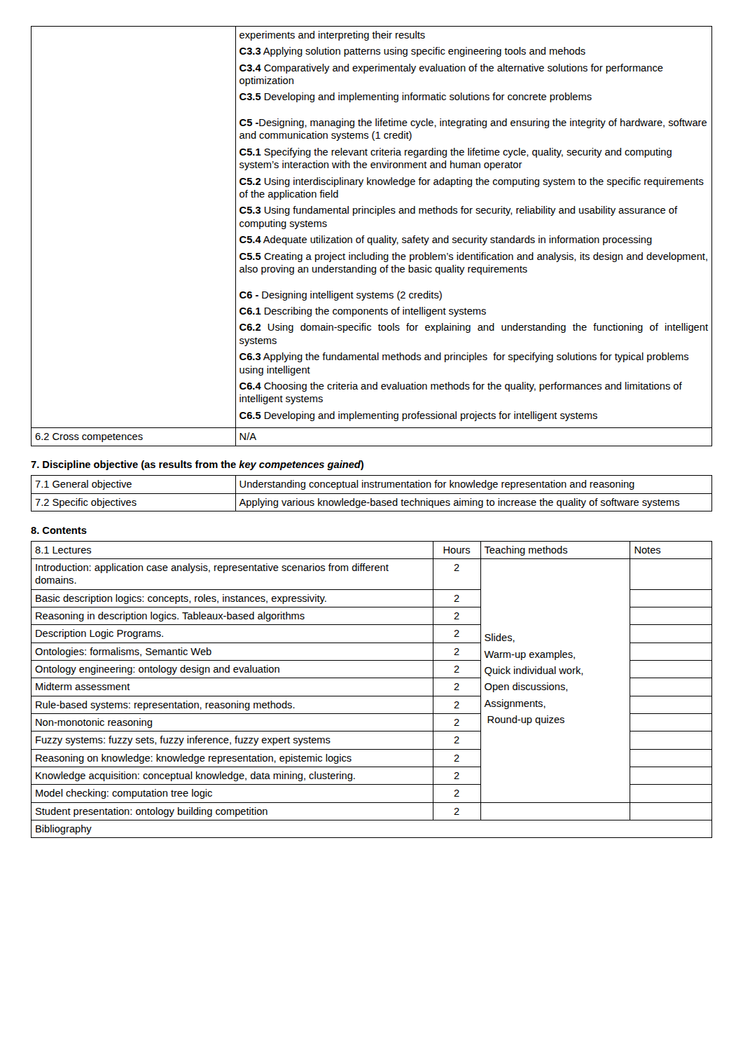| | experiments and interpreting their results C3.3 Applying solution patterns using specific engineering tools and mehods C3.4 Comparatively and experimentaly evaluation of the alternative solutions for performance optimization C3.5 Developing and implementing informatic solutions for concrete problems C5 - Designing, managing the lifetime cycle, integrating and ensuring the integrity of hardware, software and communication systems (1 credit) C5.1 Specifying the relevant criteria regarding the lifetime cycle, quality, security and computing system’s interaction with the environment and human operator C5.2 Using interdisciplinary knowledge for adapting the computing system to the specific requirements of the application field C5.3 Using fundamental principles and methods for security, reliability and usability assurance of computing systems C5.4 Adequate utilization of quality, safety and security standards in information processing C5.5 Creating a project including the problem’s identification and analysis, its design and development, also proving an understanding of the basic quality requirements C6 - Designing intelligent systems (2 credits) C6.1 Describing the components of intelligent systems C6.2 Using domain-specific tools for explaining and understanding the functioning of intelligent systems C6.3 Applying the fundamental methods and principles for specifying solutions for typical problems using intelligent C6.4 Choosing the criteria and evaluation methods for the quality, performances and limitations of intelligent systems C6.5 Developing and implementing professional projects for intelligent systems |
| 6.2 Cross competences | N/A |
7. Discipline objective (as results from the key competences gained)
| 7.1 General objective | Understanding conceptual instrumentation for knowledge representation and reasoning |
| 7.2 Specific objectives | Applying various knowledge-based techniques aiming to increase the quality of software systems |
8. Contents
| 8.1 Lectures | Hours | Teaching methods | Notes |
| --- | --- | --- | --- |
| Introduction: application case analysis, representative scenarios from different domains. | 2 | Slides, Warm-up examples, Quick individual work, Open discussions, Assignments, Round-up quizes | |
| Basic description logics: concepts, roles, instances, expressivity. | 2 | |
| Reasoning in description logics. Tableaux-based algorithms | 2 | |
| Description Logic Programs. | 2 | |
| Ontologies: formalisms, Semantic Web | 2 | |
| Ontology engineering: ontology design and evaluation | 2 | |
| Midterm assessment | 2 | |
| Rule-based systems: representation, reasoning methods. | 2 | |
| Non-monotonic reasoning | 2 | |
| Fuzzy systems: fuzzy sets, fuzzy inference, fuzzy expert systems | 2 | |
| Reasoning on knowledge: knowledge representation, epistemic logics | 2 | |
| Knowledge acquisition: conceptual knowledge, data mining, clustering. | 2 | |
| Model checking: computation tree logic | 2 | |
| Student presentation: ontology building competition | 2 | | |
| Bibliography |